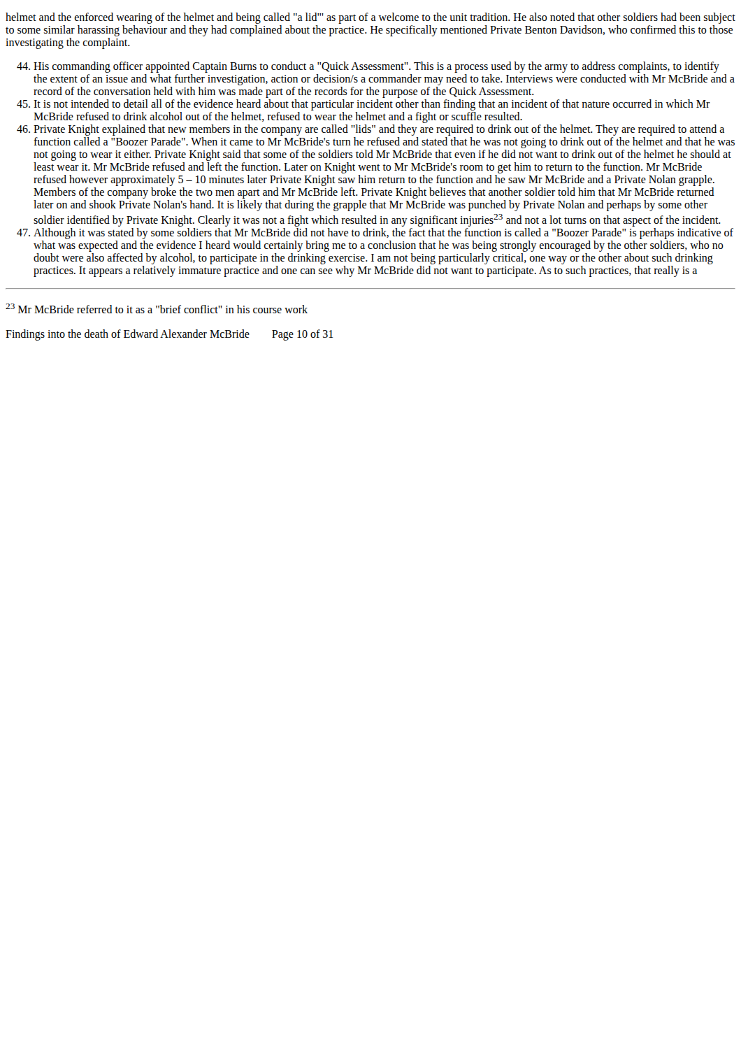helmet and the enforced wearing of the helmet and being called "a lid"' as part of a welcome to the unit tradition. He also noted that other soldiers had been subject to some similar harassing behaviour and they had complained about the practice. He specifically mentioned Private Benton Davidson, who confirmed this to those investigating the complaint.
His commanding officer appointed Captain Burns to conduct a "Quick Assessment". This is a process used by the army to address complaints, to identify the extent of an issue and what further investigation, action or decision/s a commander may need to take. Interviews were conducted with Mr McBride and a record of the conversation held with him was made part of the records for the purpose of the Quick Assessment.
It is not intended to detail all of the evidence heard about that particular incident other than finding that an incident of that nature occurred in which Mr McBride refused to drink alcohol out of the helmet, refused to wear the helmet and a fight or scuffle resulted.
Private Knight explained that new members in the company are called "lids" and they are required to drink out of the helmet. They are required to attend a function called a "Boozer Parade". When it came to Mr McBride's turn he refused and stated that he was not going to drink out of the helmet and that he was not going to wear it either. Private Knight said that some of the soldiers told Mr McBride that even if he did not want to drink out of the helmet he should at least wear it. Mr McBride refused and left the function. Later on Knight went to Mr McBride's room to get him to return to the function. Mr McBride refused however approximately 5 – 10 minutes later Private Knight saw him return to the function and he saw Mr McBride and a Private Nolan grapple. Members of the company broke the two men apart and Mr McBride left. Private Knight believes that another soldier told him that Mr McBride returned later on and shook Private Nolan's hand. It is likely that during the grapple that Mr McBride was punched by Private Nolan and perhaps by some other soldier identified by Private Knight. Clearly it was not a fight which resulted in any significant injuries23 and not a lot turns on that aspect of the incident.
Although it was stated by some soldiers that Mr McBride did not have to drink, the fact that the function is called a "Boozer Parade" is perhaps indicative of what was expected and the evidence I heard would certainly bring me to a conclusion that he was being strongly encouraged by the other soldiers, who no doubt were also affected by alcohol, to participate in the drinking exercise. I am not being particularly critical, one way or the other about such drinking practices. It appears a relatively immature practice and one can see why Mr McBride did not want to participate. As to such practices, that really is a
23 Mr McBride referred to it as a "brief conflict" in his course work
Findings into the death of Edward Alexander McBride Page 10 of 31